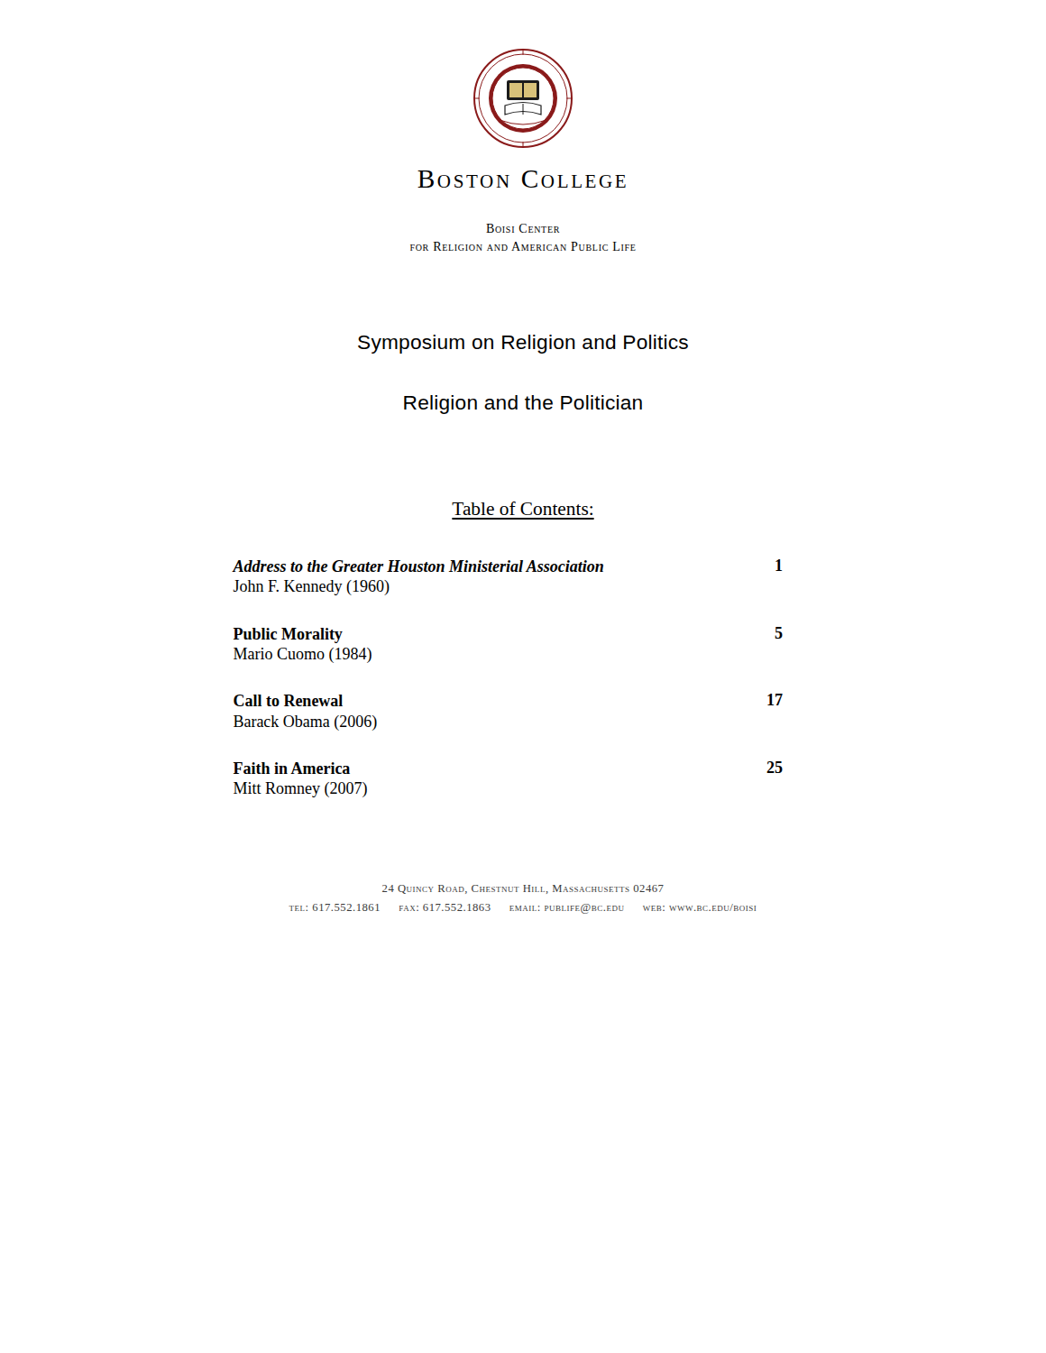Boston College
Boisi Center
for Religion and American Public Life
Symposium on Religion and Politics
Religion and the Politician
Table of Contents:
| Address to the Greater Houston Ministerial Association John F. Kennedy (1960) | 1 |
| Public Morality Mario Cuomo (1984) | 5 |
| Call to Renewal Barack Obama (2006) | 17 |
| Faith in America Mitt Romney (2007) | 25 |
24 Quincy Road, Chestnut Hill, Massachusetts 02467
tel: 617.552.1861 fax: 617.552.1863 email: publife@bc.edu web: www.bc.edu/boisi